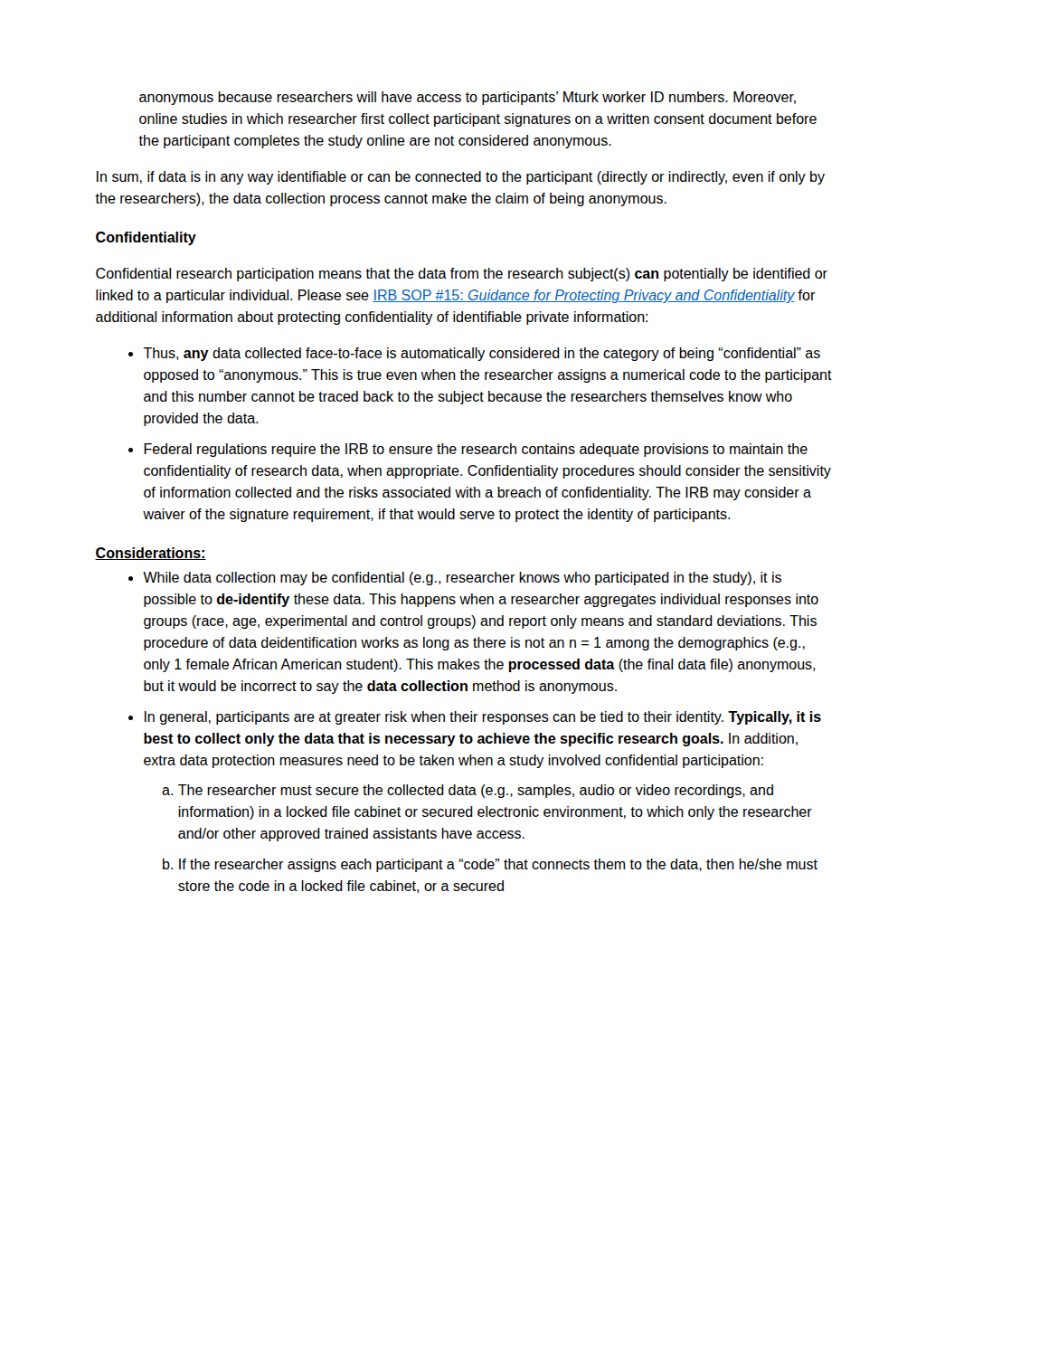anonymous because researchers will have access to participants’ Mturk worker ID numbers. Moreover, online studies in which researcher first collect participant signatures on a written consent document before the participant completes the study online are not considered anonymous.
In sum, if data is in any way identifiable or can be connected to the participant (directly or indirectly, even if only by the researchers), the data collection process cannot make the claim of being anonymous.
Confidentiality
Confidential research participation means that the data from the research subject(s) can potentially be identified or linked to a particular individual. Please see IRB SOP #15: Guidance for Protecting Privacy and Confidentiality for additional information about protecting confidentiality of identifiable private information:
Thus, any data collected face-to-face is automatically considered in the category of being “confidential” as opposed to “anonymous.” This is true even when the researcher assigns a numerical code to the participant and this number cannot be traced back to the subject because the researchers themselves know who provided the data.
Federal regulations require the IRB to ensure the research contains adequate provisions to maintain the confidentiality of research data, when appropriate. Confidentiality procedures should consider the sensitivity of information collected and the risks associated with a breach of confidentiality. The IRB may consider a waiver of the signature requirement, if that would serve to protect the identity of participants.
Considerations:
While data collection may be confidential (e.g., researcher knows who participated in the study), it is possible to de-identify these data. This happens when a researcher aggregates individual responses into groups (race, age, experimental and control groups) and report only means and standard deviations. This procedure of data deidentification works as long as there is not an n = 1 among the demographics (e.g., only 1 female African American student). This makes the processed data (the final data file) anonymous, but it would be incorrect to say the data collection method is anonymous.
In general, participants are at greater risk when their responses can be tied to their identity. Typically, it is best to collect only the data that is necessary to achieve the specific research goals. In addition, extra data protection measures need to be taken when a study involved confidential participation:
The researcher must secure the collected data (e.g., samples, audio or video recordings, and information) in a locked file cabinet or secured electronic environment, to which only the researcher and/or other approved trained assistants have access.
If the researcher assigns each participant a “code” that connects them to the data, then he/she must store the code in a locked file cabinet, or a secured